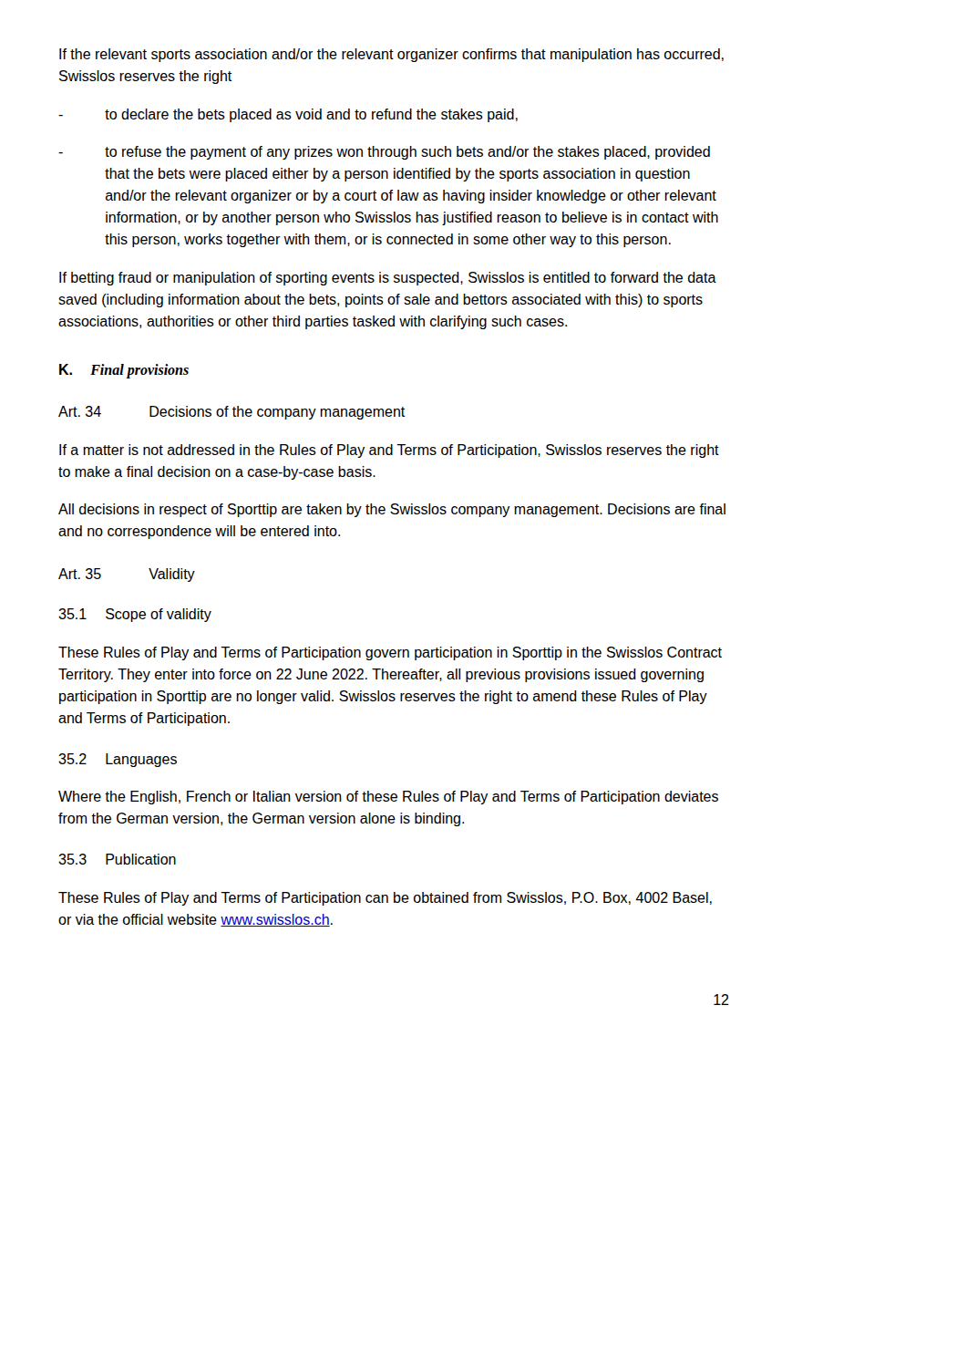If the relevant sports association and/or the relevant organizer confirms that manipulation has occurred, Swisslos reserves the right
to declare the bets placed as void and to refund the stakes paid,
to refuse the payment of any prizes won through such bets and/or the stakes placed, provided that the bets were placed either by a person identified by the sports association in question and/or the relevant organizer or by a court of law as having insider knowledge or other relevant information, or by another person who Swisslos has justified reason to believe is in contact with this person, works together with them, or is connected in some other way to this person.
If betting fraud or manipulation of sporting events is suspected, Swisslos is entitled to forward the data saved (including information about the bets, points of sale and bettors associated with this) to sports associations, authorities or other third parties tasked with clarifying such cases.
K. Final provisions
Art. 34 Decisions of the company management
If a matter is not addressed in the Rules of Play and Terms of Participation, Swisslos reserves the right to make a final decision on a case-by-case basis.
All decisions in respect of Sporttip are taken by the Swisslos company management. Decisions are final and no correspondence will be entered into.
Art. 35 Validity
35.1 Scope of validity
These Rules of Play and Terms of Participation govern participation in Sporttip in the Swisslos Contract Territory. They enter into force on 22 June 2022. Thereafter, all previous provisions issued governing participation in Sporttip are no longer valid. Swisslos reserves the right to amend these Rules of Play and Terms of Participation.
35.2 Languages
Where the English, French or Italian version of these Rules of Play and Terms of Participation deviates from the German version, the German version alone is binding.
35.3 Publication
These Rules of Play and Terms of Participation can be obtained from Swisslos, P.O. Box, 4002 Basel, or via the official website www.swisslos.ch.
12